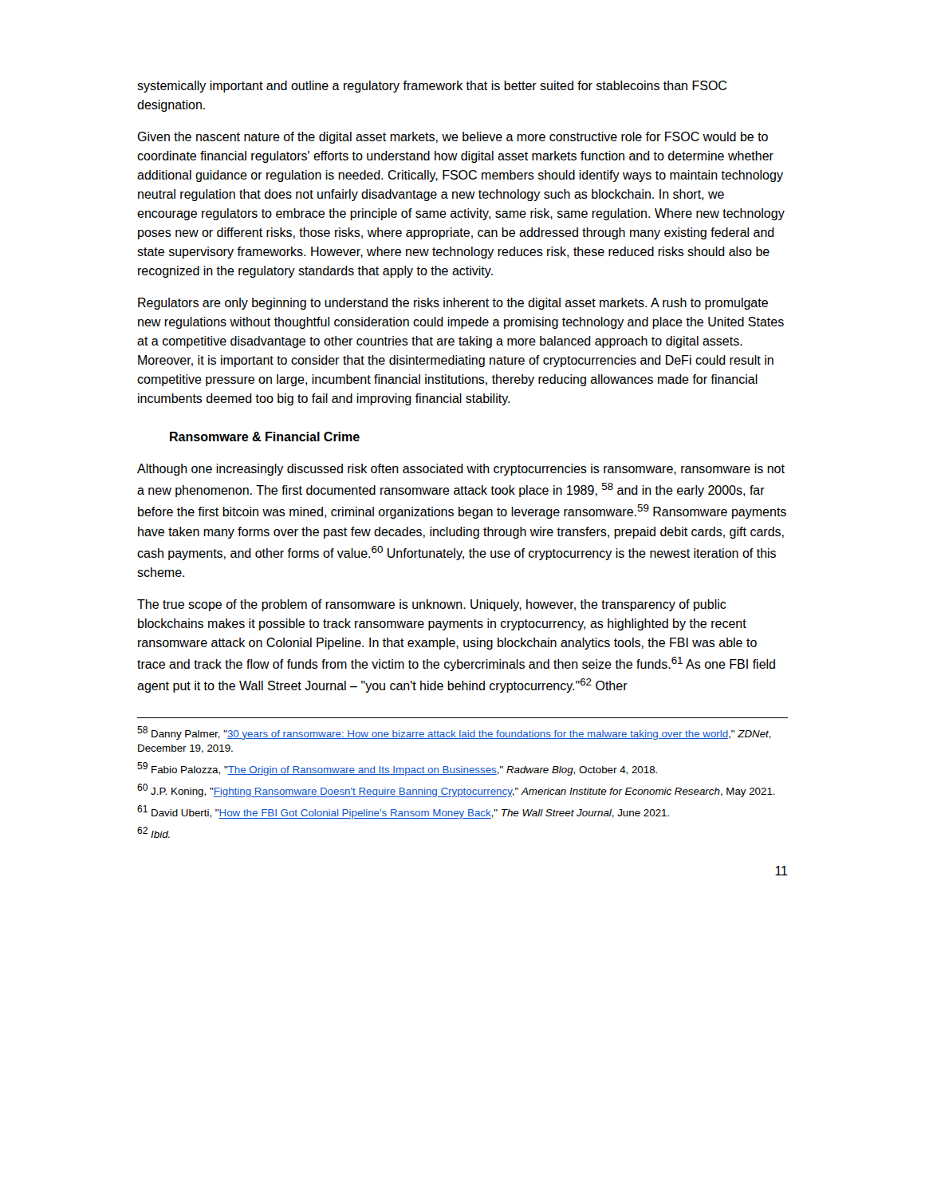systemically important and outline a regulatory framework that is better suited for stablecoins than FSOC designation.
Given the nascent nature of the digital asset markets, we believe a more constructive role for FSOC would be to coordinate financial regulators' efforts to understand how digital asset markets function and to determine whether additional guidance or regulation is needed. Critically, FSOC members should identify ways to maintain technology neutral regulation that does not unfairly disadvantage a new technology such as blockchain. In short, we encourage regulators to embrace the principle of same activity, same risk, same regulation. Where new technology poses new or different risks, those risks, where appropriate, can be addressed through many existing federal and state supervisory frameworks. However, where new technology reduces risk, these reduced risks should also be recognized in the regulatory standards that apply to the activity.
Regulators are only beginning to understand the risks inherent to the digital asset markets. A rush to promulgate new regulations without thoughtful consideration could impede a promising technology and place the United States at a competitive disadvantage to other countries that are taking a more balanced approach to digital assets. Moreover, it is important to consider that the disintermediating nature of cryptocurrencies and DeFi could result in competitive pressure on large, incumbent financial institutions, thereby reducing allowances made for financial incumbents deemed too big to fail and improving financial stability.
Ransomware & Financial Crime
Although one increasingly discussed risk often associated with cryptocurrencies is ransomware, ransomware is not a new phenomenon. The first documented ransomware attack took place in 1989, 58 and in the early 2000s, far before the first bitcoin was mined, criminal organizations began to leverage ransomware.59 Ransomware payments have taken many forms over the past few decades, including through wire transfers, prepaid debit cards, gift cards, cash payments, and other forms of value.60 Unfortunately, the use of cryptocurrency is the newest iteration of this scheme.
The true scope of the problem of ransomware is unknown. Uniquely, however, the transparency of public blockchains makes it possible to track ransomware payments in cryptocurrency, as highlighted by the recent ransomware attack on Colonial Pipeline. In that example, using blockchain analytics tools, the FBI was able to trace and track the flow of funds from the victim to the cybercriminals and then seize the funds.61 As one FBI field agent put it to the Wall Street Journal – "you can't hide behind cryptocurrency."62 Other
58 Danny Palmer, "30 years of ransomware: How one bizarre attack laid the foundations for the malware taking over the world," ZDNet, December 19, 2019.
59 Fabio Palozza, "The Origin of Ransomware and Its Impact on Businesses," Radware Blog, October 4, 2018.
60 J.P. Koning, "Fighting Ransomware Doesn't Require Banning Cryptocurrency," American Institute for Economic Research, May 2021.
61 David Uberti, "How the FBI Got Colonial Pipeline's Ransom Money Back," The Wall Street Journal, June 2021.
62 Ibid.
11